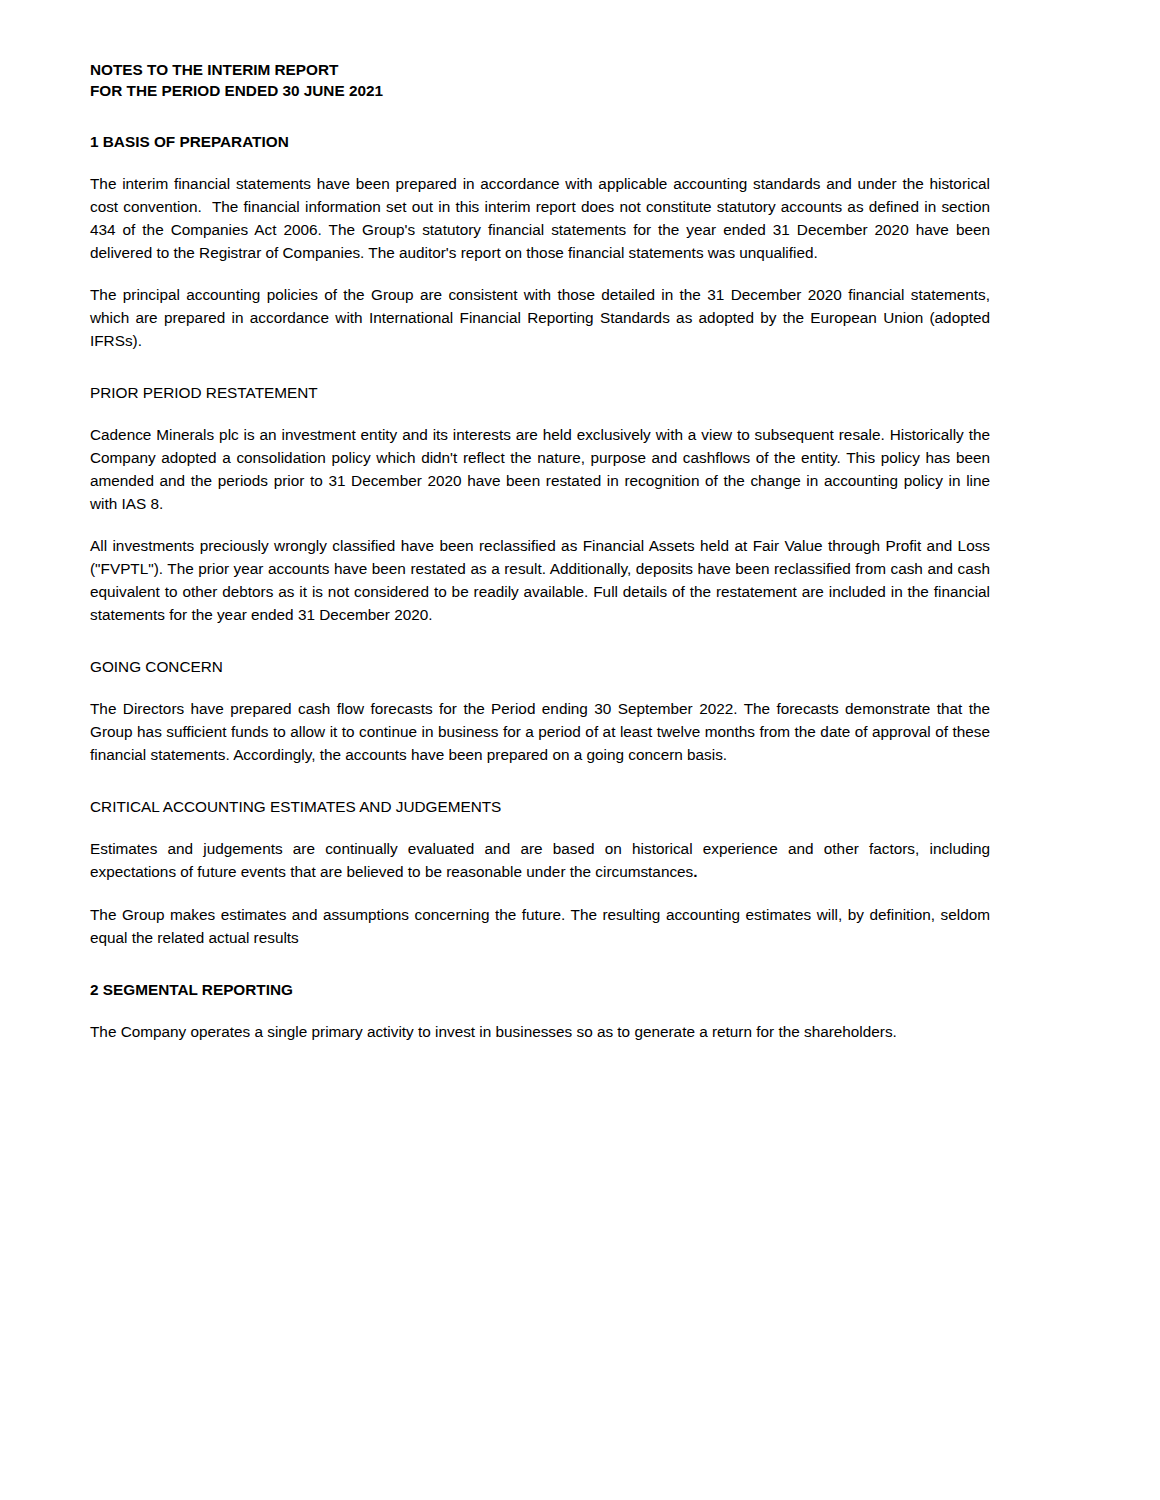NOTES TO THE INTERIM REPORT
FOR THE PERIOD ENDED 30 JUNE 2021
1 BASIS OF PREPARATION
The interim financial statements have been prepared in accordance with applicable accounting standards and under the historical cost convention. The financial information set out in this interim report does not constitute statutory accounts as defined in section 434 of the Companies Act 2006. The Group's statutory financial statements for the year ended 31 December 2020 have been delivered to the Registrar of Companies. The auditor's report on those financial statements was unqualified.
The principal accounting policies of the Group are consistent with those detailed in the 31 December 2020 financial statements, which are prepared in accordance with International Financial Reporting Standards as adopted by the European Union (adopted IFRSs).
PRIOR PERIOD RESTATEMENT
Cadence Minerals plc is an investment entity and its interests are held exclusively with a view to subsequent resale. Historically the Company adopted a consolidation policy which didn't reflect the nature, purpose and cashflows of the entity. This policy has been amended and the periods prior to 31 December 2020 have been restated in recognition of the change in accounting policy in line with IAS 8.
All investments preciously wrongly classified have been reclassified as Financial Assets held at Fair Value through Profit and Loss ("FVPTL"). The prior year accounts have been restated as a result. Additionally, deposits have been reclassified from cash and cash equivalent to other debtors as it is not considered to be readily available. Full details of the restatement are included in the financial statements for the year ended 31 December 2020.
GOING CONCERN
The Directors have prepared cash flow forecasts for the Period ending 30 September 2022. The forecasts demonstrate that the Group has sufficient funds to allow it to continue in business for a period of at least twelve months from the date of approval of these financial statements. Accordingly, the accounts have been prepared on a going concern basis.
CRITICAL ACCOUNTING ESTIMATES AND JUDGEMENTS
Estimates and judgements are continually evaluated and are based on historical experience and other factors, including expectations of future events that are believed to be reasonable under the circumstances.
The Group makes estimates and assumptions concerning the future. The resulting accounting estimates will, by definition, seldom equal the related actual results
2 SEGMENTAL REPORTING
The Company operates a single primary activity to invest in businesses so as to generate a return for the shareholders.